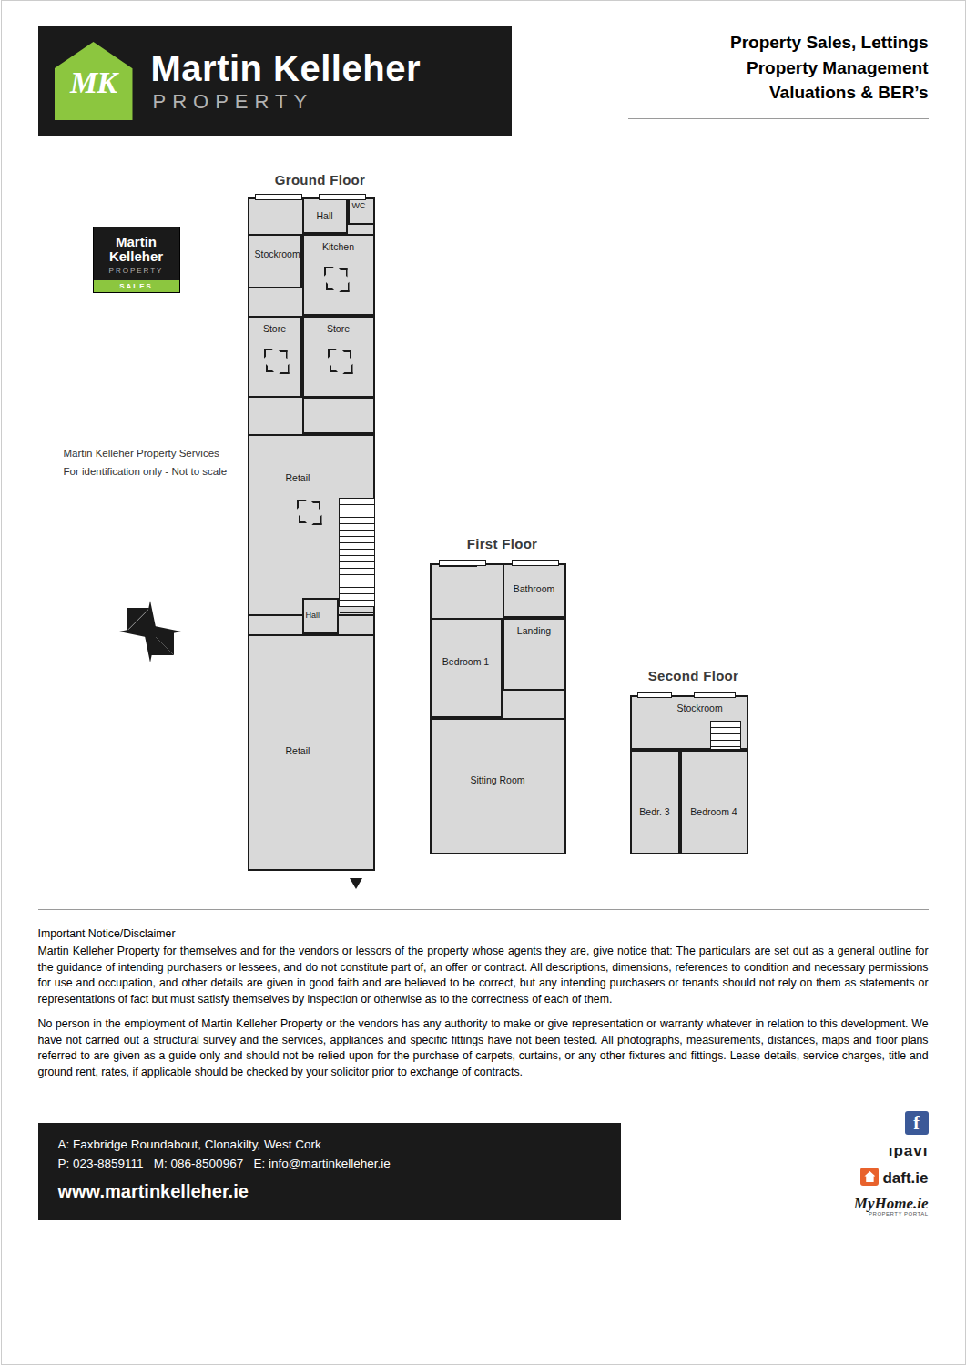MK
Martin Kelleher
PROPERTY
Property Sales, Lettings
Property Management
Valuations & BER’s
Martin
Kelleher
PROPERTY
SALES
Martin Kelleher Property Services
For identification only - Not to scale
Ground Floor
Hall
WC
Stockroom
Kitchen
Store
Store
Retail
Hall
Retail
First Floor
Bathroom
Landing
Bedroom 1
Sitting Room
Second Floor
Stockroom
Bedr. 3
Bedroom 4
Important Notice/Disclaimer
Martin Kelleher Property for themselves and for the vendors or lessors of the property whose agents they are, give notice that: The particulars are set out as a general outline for the guidance of intending purchasers or lessees, and do not constitute part of, an offer or contract. All descriptions, dimensions, references to condition and necessary permissions for use and occupation, and other details are given in good faith and are believed to be correct, but any intending purchasers or tenants should not rely on them as statements or representations of fact but must satisfy themselves by inspection or otherwise as to the correctness of each of them.
No person in the employment of Martin Kelleher Property or the vendors has any authority to make or give representation or warranty whatever in relation to this development. We have not carried out a structural survey and the services, appliances and specific fittings have not been tested. All photographs, measurements, distances, maps and floor plans referred to are given as a guide only and should not be relied upon for the purchase of carpets, curtains, or any other fixtures and fittings. Lease details, service charges, title and ground rent, rates, if applicable should be checked by your solicitor prior to exchange of contracts.
A: Faxbridge Roundabout, Clonakilty, West Cork
P: 023-8859111 M: 086-8500967 E: info@martinkelleher.ie
www.martinkelleher.ie
f
ıpavı
daft.ie
MyHome.iePROPERTY PORTAL